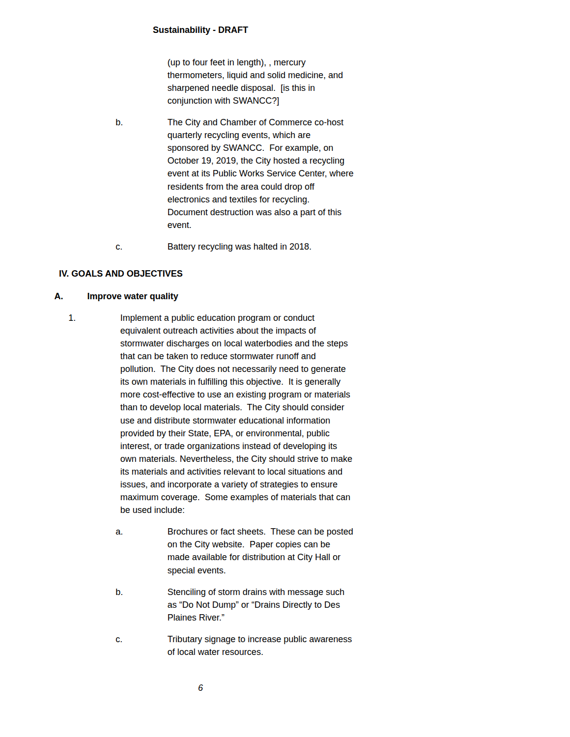Sustainability - DRAFT
(up to four feet in length), , mercury thermometers, liquid and solid medicine, and sharpened needle disposal. [is this in conjunction with SWANCC?]
b. The City and Chamber of Commerce co-host quarterly recycling events, which are sponsored by SWANCC. For example, on October 19, 2019, the City hosted a recycling event at its Public Works Service Center, where residents from the area could drop off electronics and textiles for recycling. Document destruction was also a part of this event.
c. Battery recycling was halted in 2018.
IV. GOALS AND OBJECTIVES
A. Improve water quality
1. Implement a public education program or conduct equivalent outreach activities about the impacts of stormwater discharges on local waterbodies and the steps that can be taken to reduce stormwater runoff and pollution. The City does not necessarily need to generate its own materials in fulfilling this objective. It is generally more cost-effective to use an existing program or materials than to develop local materials. The City should consider use and distribute stormwater educational information provided by their State, EPA, or environmental, public interest, or trade organizations instead of developing its own materials. Nevertheless, the City should strive to make its materials and activities relevant to local situations and issues, and incorporate a variety of strategies to ensure maximum coverage. Some examples of materials that can be used include:
a. Brochures or fact sheets. These can be posted on the City website. Paper copies can be made available for distribution at City Hall or special events.
b. Stenciling of storm drains with message such as “Do Not Dump” or “Drains Directly to Des Plaines River.”
c. Tributary signage to increase public awareness of local water resources.
6